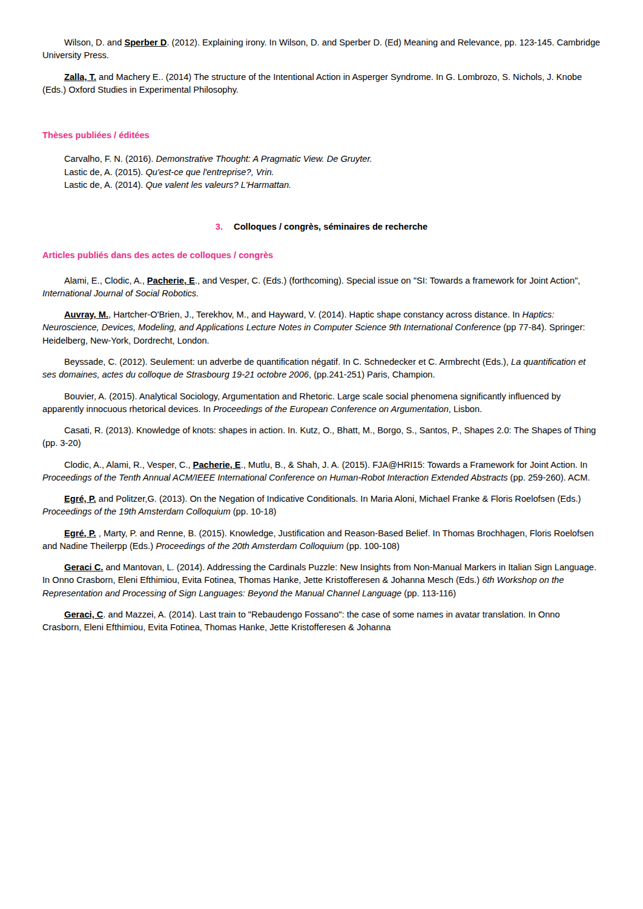Wilson, D. and Sperber D. (2012). Explaining irony. In Wilson, D. and Sperber D. (Ed) Meaning and Relevance, pp. 123-145. Cambridge University Press.
Zalla, T. and Machery E.. (2014) The structure of the Intentional Action in Asperger Syndrome. In G. Lombrozo, S. Nichols, J. Knobe (Eds.) Oxford Studies in Experimental Philosophy.
Thèses publiées / éditées
Carvalho, F. N. (2016). Demonstrative Thought: A Pragmatic View. De Gruyter. Lastic de, A. (2015). Qu'est-ce que l'entreprise?, Vrin. Lastic de, A. (2014). Que valent les valeurs? L'Harmattan.
3. Colloques / congrès, séminaires de recherche
Articles publiés dans des actes de colloques / congrès
Alami, E., Clodic, A., Pacherie, E., and Vesper, C. (Eds.) (forthcoming). Special issue on "SI: Towards a framework for Joint Action", International Journal of Social Robotics.
Auvray, M., Hartcher-O'Brien, J., Terekhov, M., and Hayward, V. (2014). Haptic shape constancy across distance. In Haptics: Neuroscience, Devices, Modeling, and Applications Lecture Notes in Computer Science 9th International Conference (pp 77-84). Springer: Heidelberg, New-York, Dordrecht, London.
Beyssade, C. (2012). Seulement: un adverbe de quantification négatif. In C. Schnedecker et C. Armbrecht (Eds.), La quantification et ses domaines, actes du colloque de Strasbourg 19-21 octobre 2006, (pp.241-251) Paris, Champion.
Bouvier, A. (2015). Analytical Sociology, Argumentation and Rhetoric. Large scale social phenomena significantly influenced by apparently innocuous rhetorical devices. In Proceedings of the European Conference on Argumentation, Lisbon.
Casati, R. (2013). Knowledge of knots: shapes in action. In. Kutz, O., Bhatt, M., Borgo, S., Santos, P., Shapes 2.0: The Shapes of Thing (pp. 3-20)
Clodic, A., Alami, R., Vesper, C., Pacherie, E., Mutlu, B., & Shah, J. A. (2015). FJA@HRI15: Towards a Framework for Joint Action. In Proceedings of the Tenth Annual ACM/IEEE International Conference on Human-Robot Interaction Extended Abstracts (pp. 259-260). ACM.
Egré, P. and Politzer,G. (2013). On the Negation of Indicative Conditionals. In Maria Aloni, Michael Franke & Floris Roelofsen (Eds.) Proceedings of the 19th Amsterdam Colloquium (pp. 10-18)
Egré, P. , Marty, P. and Renne, B. (2015). Knowledge, Justification and Reason-Based Belief. In Thomas Brochhagen, Floris Roelofsen and Nadine Theilerpp (Eds.) Proceedings of the 20th Amsterdam Colloquium (pp. 100-108)
Geraci C. and Mantovan, L. (2014). Addressing the Cardinals Puzzle: New Insights from Non-Manual Markers in Italian Sign Language. In Onno Crasborn, Eleni Efthimiou, Evita Fotinea, Thomas Hanke, Jette Kristofferesen & Johanna Mesch (Eds.) 6th Workshop on the Representation and Processing of Sign Languages: Beyond the Manual Channel Language (pp. 113-116)
Geraci, C. and Mazzei, A. (2014). Last train to "Rebaudengo Fossano": the case of some names in avatar translation. In Onno Crasborn, Eleni Efthimiou, Evita Fotinea, Thomas Hanke, Jette Kristofferesen & Johanna